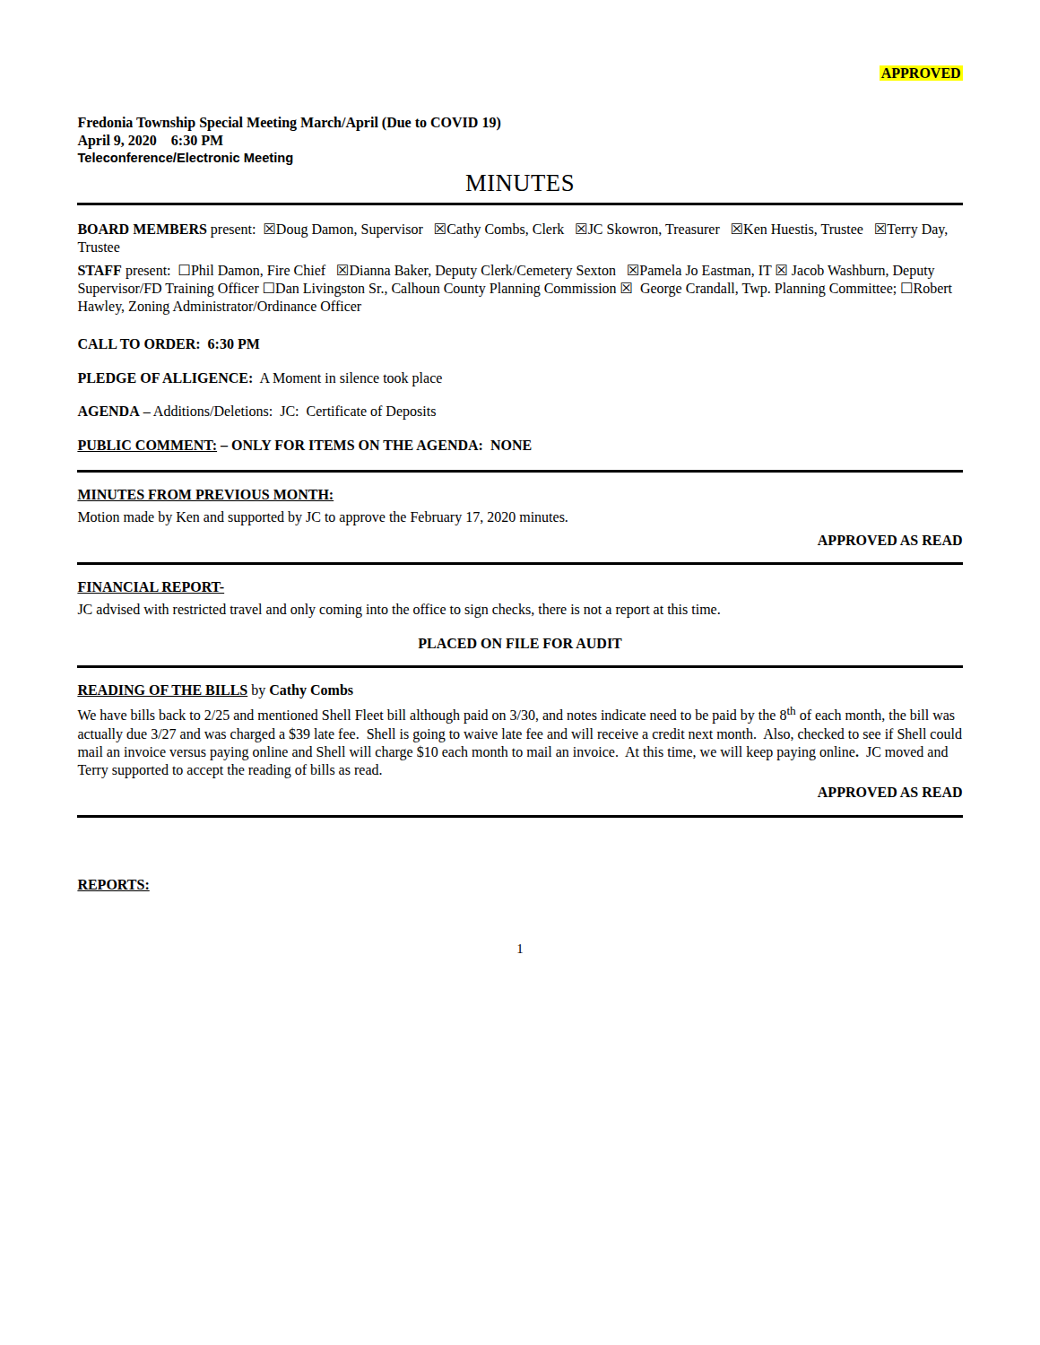APPROVED
Fredonia Township Special Meeting March/April (Due to COVID 19)
April 9, 2020 6:30 PM
Teleconference/Electronic Meeting
MINUTES
BOARD MEMBERS present: ☒Doug Damon, Supervisor ☒Cathy Combs, Clerk ☒JC Skowron, Treasurer ☒Ken Huestis, Trustee ☒Terry Day, Trustee
STAFF present: ☐Phil Damon, Fire Chief ☒Dianna Baker, Deputy Clerk/Cemetery Sexton ☒Pamela Jo Eastman, IT ☒ Jacob Washburn, Deputy Supervisor/FD Training Officer ☐Dan Livingston Sr., Calhoun County Planning Commission ☒ George Crandall, Twp. Planning Committee; ☐Robert Hawley, Zoning Administrator/Ordinance Officer
CALL TO ORDER: 6:30 PM
PLEDGE OF ALLIGENCE: A Moment in silence took place
AGENDA – Additions/Deletions: JC: Certificate of Deposits
PUBLIC COMMENT: – ONLY FOR ITEMS ON THE AGENDA: NONE
MINUTES FROM PREVIOUS MONTH:
Motion made by Ken and supported by JC to approve the February 17, 2020 minutes.
APPROVED AS READ
FINANCIAL REPORT-
JC advised with restricted travel and only coming into the office to sign checks, there is not a report at this time.
PLACED ON FILE FOR AUDIT
READING OF THE BILLS by Cathy Combs
We have bills back to 2/25 and mentioned Shell Fleet bill although paid on 3/30, and notes indicate need to be paid by the 8th of each month, the bill was actually due 3/27 and was charged a $39 late fee. Shell is going to waive late fee and will receive a credit next month. Also, checked to see if Shell could mail an invoice versus paying online and Shell will charge $10 each month to mail an invoice. At this time, we will keep paying online. JC moved and Terry supported to accept the reading of bills as read.
APPROVED AS READ
REPORTS:
1